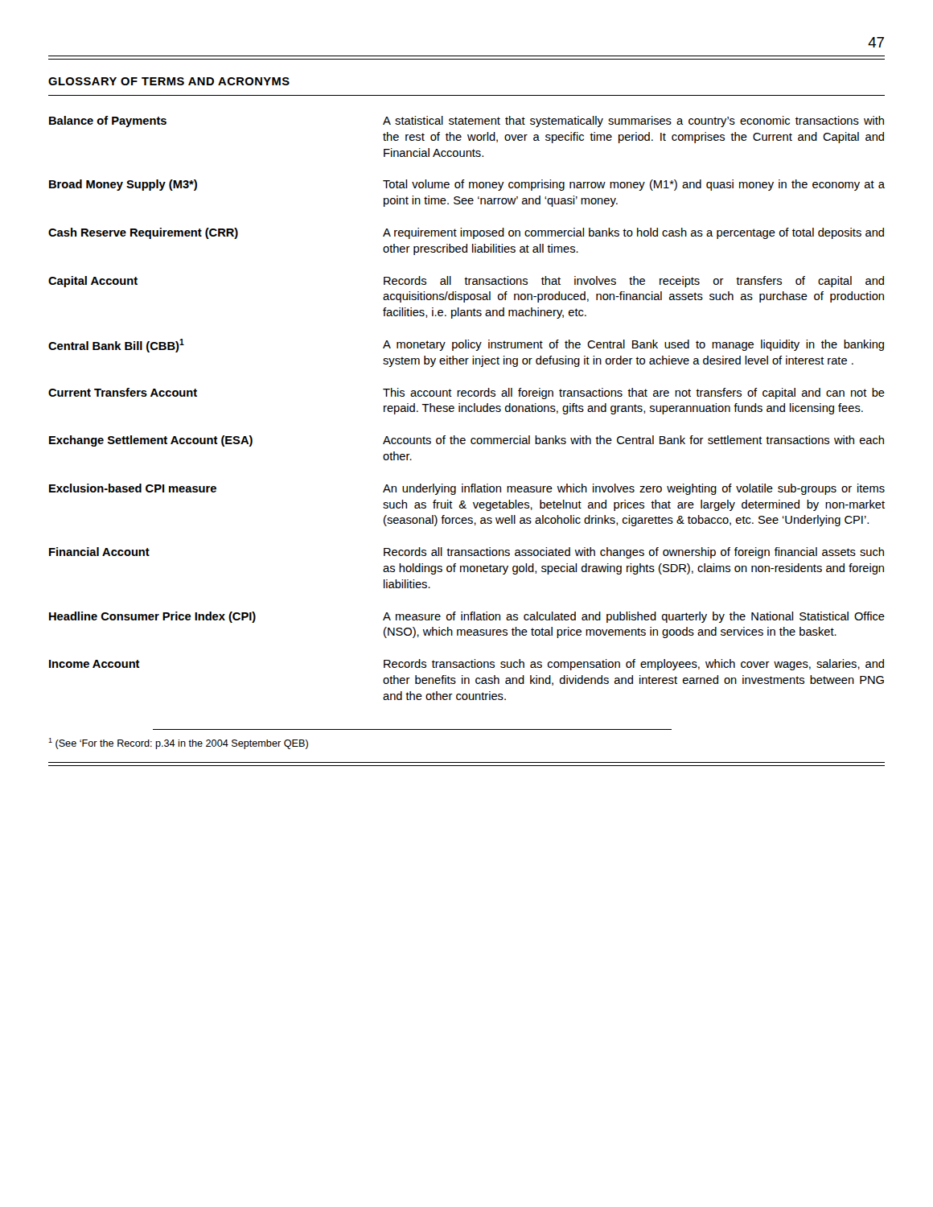47
GLOSSARY OF TERMS AND ACRONYMS
| Balance of Payments | A statistical statement that systematically summarises a country’s economic transactions with the rest of the world, over a specific time period. It comprises the Current and Capital and Financial Accounts. |
| Broad Money Supply (M3*) | Total volume of money comprising narrow money (M1*) and quasi money in the economy at a point in time. See ‘narrow’ and ‘quasi’ money. |
| Cash Reserve Requirement (CRR) | A requirement imposed on commercial banks to hold cash as a percentage of total deposits and other prescribed liabilities at all times. |
| Capital Account | Records all transactions that involves the receipts or transfers of capital and acquisitions/disposal of non-produced, non-financial assets such as purchase of production facilities, i.e. plants and machinery, etc. |
| Central Bank Bill (CBB) 1 | A monetary policy instrument of the Central Bank used to manage liquidity in the banking system by either inject ing or defusing it in order to achieve a desired level of interest rate . |
| Current Transfers Account | This account records all foreign transactions that are not transfers of capital and can not be repaid. These includes donations, gifts and grants, superannuation funds and licensing fees. |
| Exchange Settlement Account (ESA) | Accounts of the commercial banks with the Central Bank for settlement transactions with each other. |
| Exclusion-based CPI measure | An underlying inflation measure which involves zero weighting of volatile sub-groups or items such as fruit & vegetables, betelnut and prices that are largely determined by non-market (seasonal) forces, as well as alcoholic drinks, cigarettes & tobacco, etc. See ‘Underlying CPI’. |
| Financial Account | Records all transactions associated with changes of ownership of foreign financial assets such as holdings of monetary gold, special drawing rights (SDR), claims on non-residents and foreign liabilities. |
| Headline Consumer Price Index (CPI) | A measure of inflation as calculated and published quarterly by the National Statistical Office (NSO), which measures the total price movements in goods and services in the basket. |
| Income Account | Records transactions such as compensation of employees, which cover wages, salaries, and other benefits in cash and kind, dividends and interest earned on investments between PNG and the other countries. |
1 (See ‘For the Record: p.34 in the 2004 September QEB)